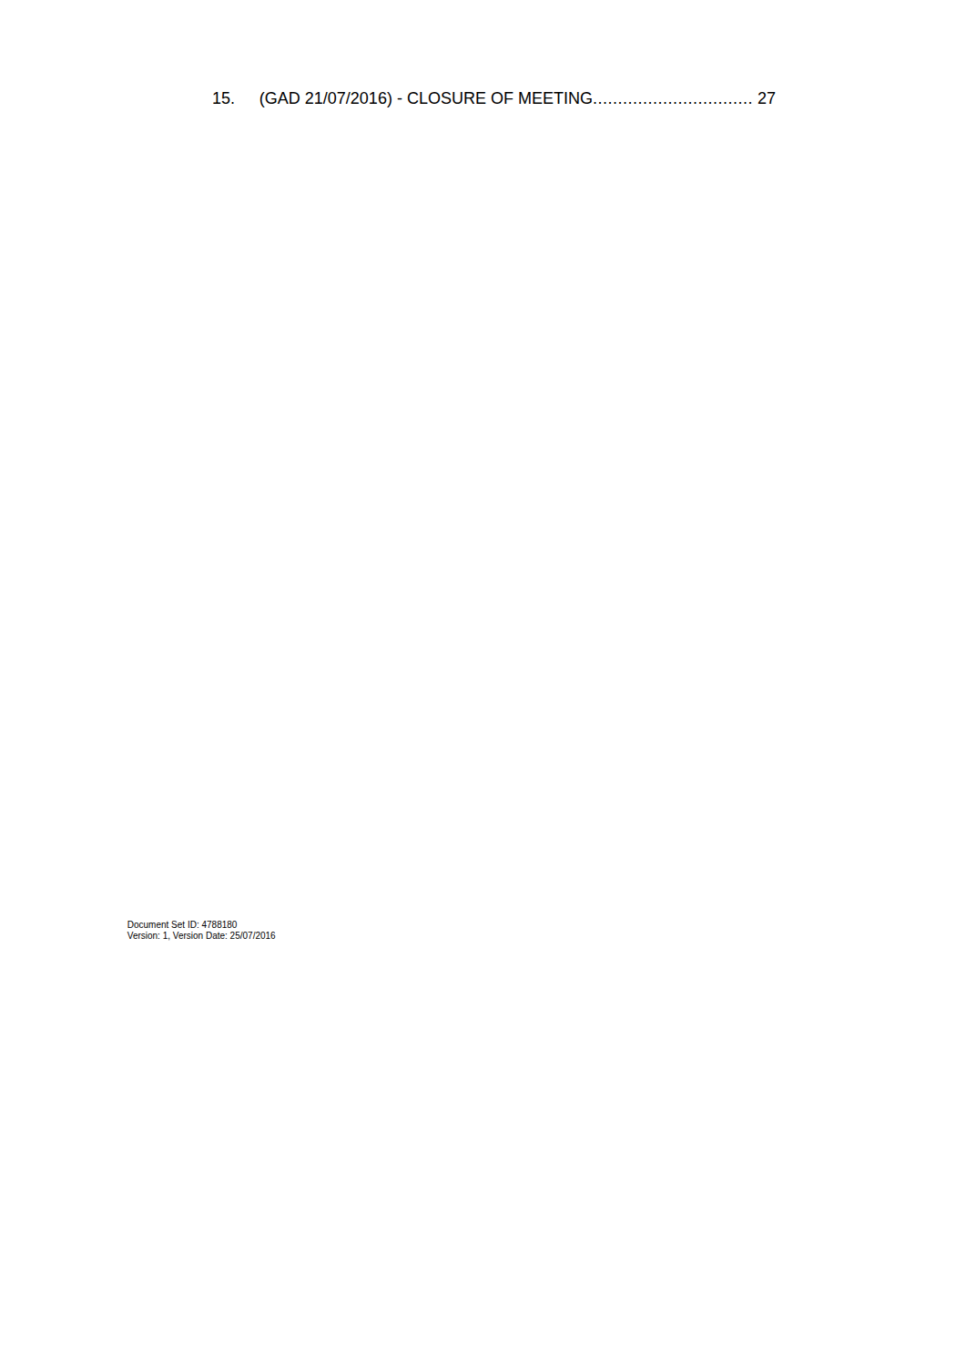15. (GAD 21/07/2016) - CLOSURE OF MEETING ..................................................... 27
Document Set ID: 4788180
Version: 1, Version Date: 25/07/2016